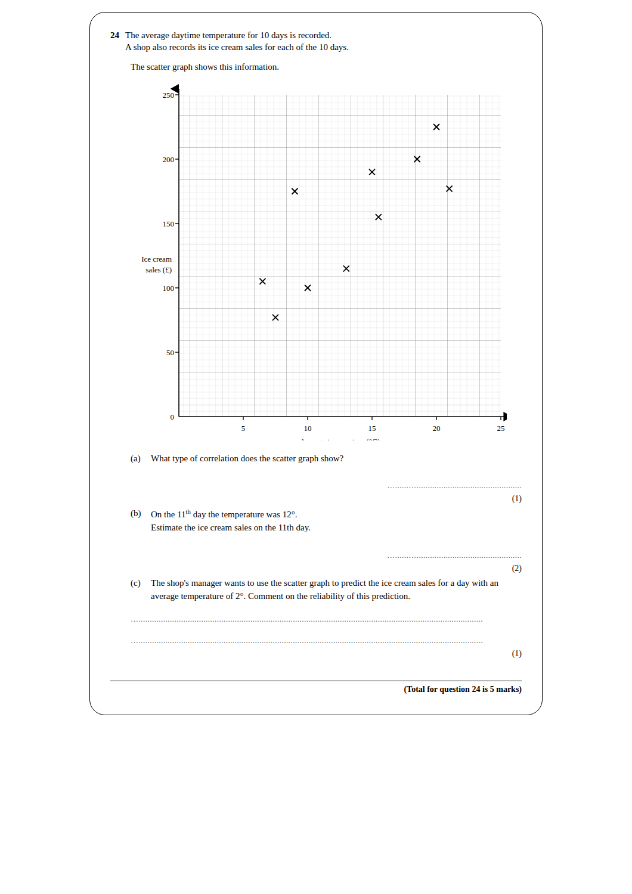24
The average daytime temperature for 10 days is recorded.
A shop also records its ice cream sales for each of the 10 days.
The scatter graph shows this information.
0 50 100 150 200 250 5 10 15 20 25 Ice cream sales (£) Average temperature (°C)
(a)
What type of correlation does the scatter graph show?
…......…...............................................
(1)
(b)
On the 11th day the temperature was 12°.
Estimate the ice cream sales on the 11th day.
…......…...............................................
(2)
(c)
The shop's manager wants to use the scatter graph to predict the ice cream sales for a day with an average temperature of 2°. Comment on the reliability of this prediction.
…..........................................................................................................................................................
…..........................................................................................................................................................
(1)
(Total for question 24 is 5 marks)